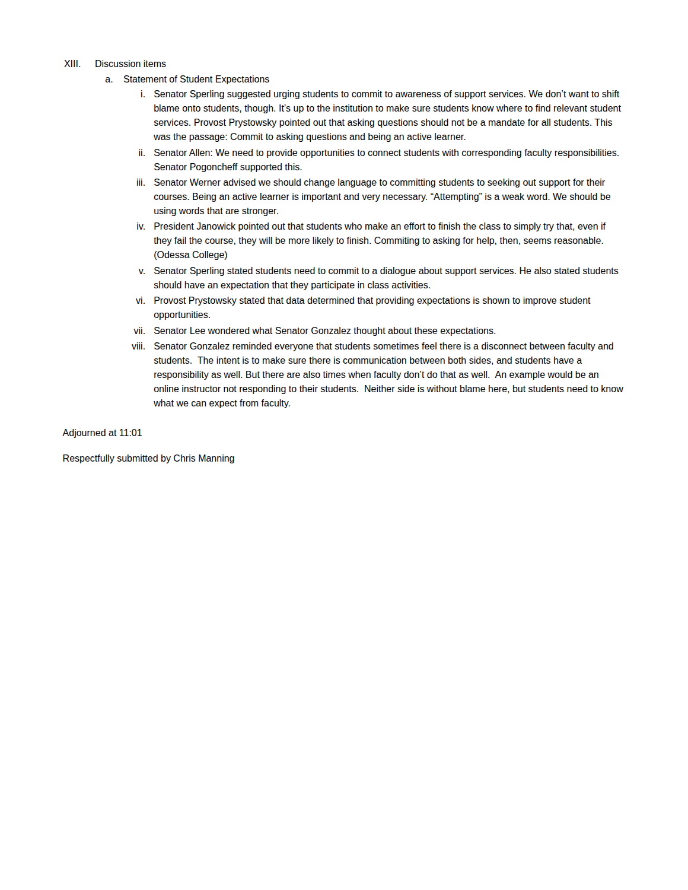Discussion items
Statement of Student Expectations
Senator Sperling suggested urging students to commit to awareness of support services. We don’t want to shift blame onto students, though. It’s up to the institution to make sure students know where to find relevant student services. Provost Prystowsky pointed out that asking questions should not be a mandate for all students. This was the passage: Commit to asking questions and being an active learner.
Senator Allen: We need to provide opportunities to connect students with corresponding faculty responsibilities. Senator Pogoncheff supported this.
Senator Werner advised we should change language to committing students to seeking out support for their courses. Being an active learner is important and very necessary. “Attempting” is a weak word. We should be using words that are stronger.
President Janowick pointed out that students who make an effort to finish the class to simply try that, even if they fail the course, they will be more likely to finish. Commiting to asking for help, then, seems reasonable. (Odessa College)
Senator Sperling stated students need to commit to a dialogue about support services. He also stated students should have an expectation that they participate in class activities.
Provost Prystowsky stated that data determined that providing expectations is shown to improve student opportunities.
Senator Lee wondered what Senator Gonzalez thought about these expectations.
Senator Gonzalez reminded everyone that students sometimes feel there is a disconnect between faculty and students. The intent is to make sure there is communication between both sides, and students have a responsibility as well. But there are also times when faculty don’t do that as well. An example would be an online instructor not responding to their students. Neither side is without blame here, but students need to know what we can expect from faculty.
Adjourned at 11:01
Respectfully submitted by Chris Manning